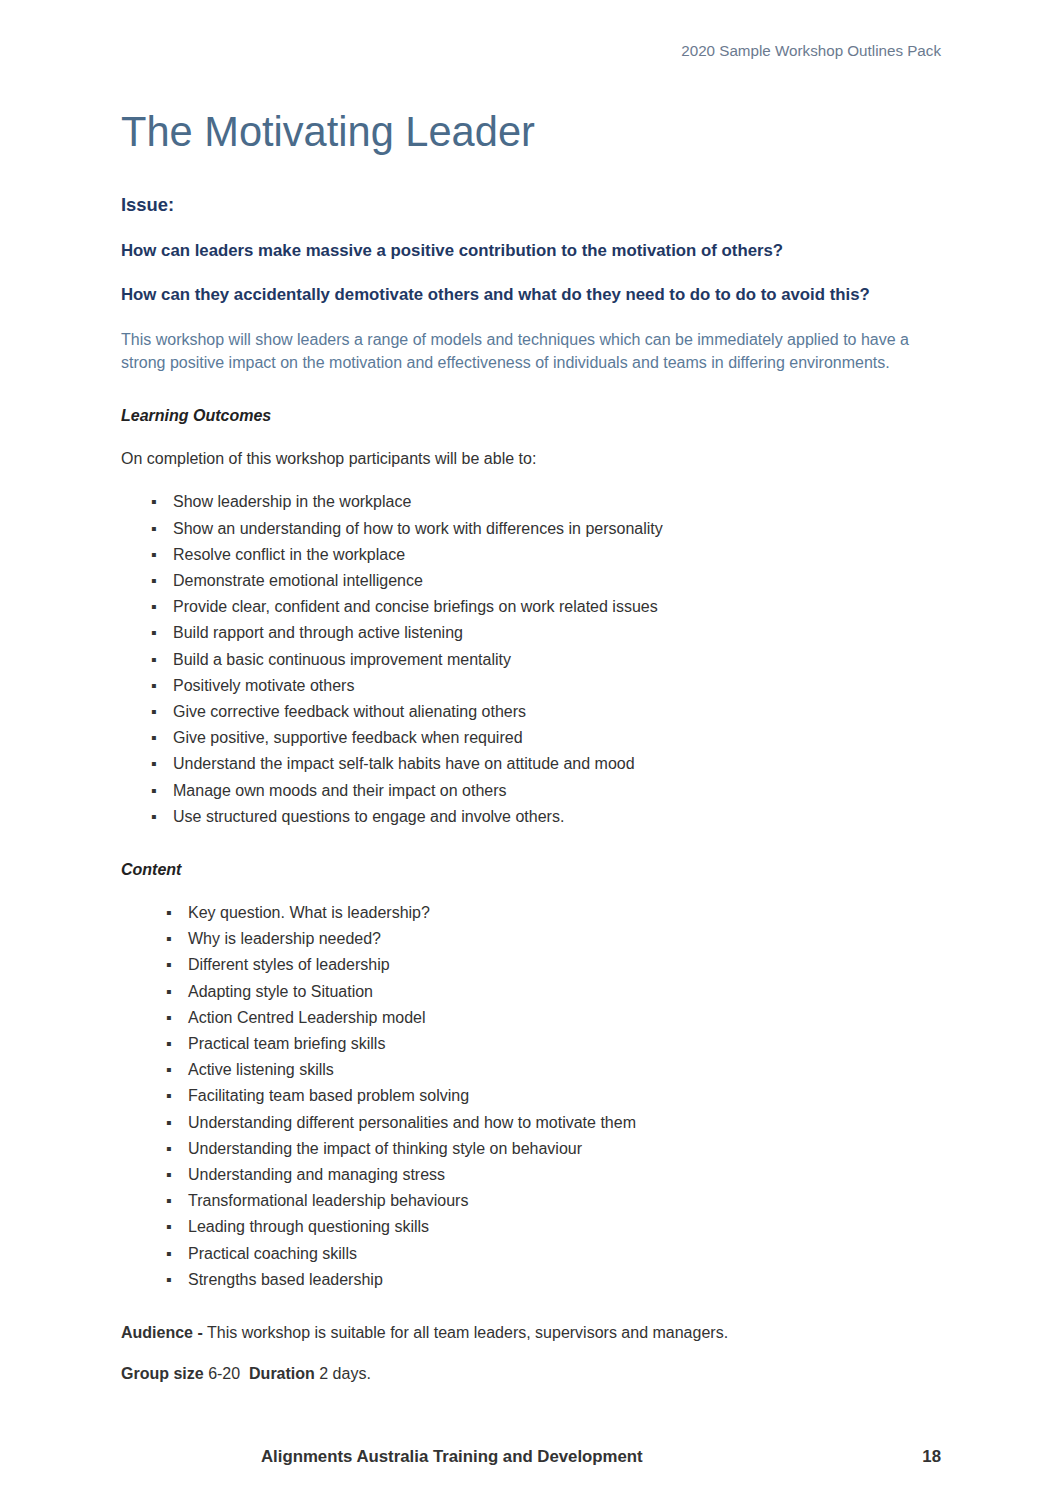2020 Sample Workshop Outlines Pack
The Motivating Leader
Issue:
How can leaders make massive a positive contribution to the motivation of others?
How can they accidentally demotivate others and what do they need to do to do to avoid this?
This workshop will show leaders a range of models and techniques which can be immediately applied to have a strong positive impact on the motivation and effectiveness of individuals and teams in differing environments.
Learning Outcomes
On completion of this workshop participants will be able to:
Show leadership in the workplace
Show an understanding of how to work with differences in personality
Resolve conflict in the workplace
Demonstrate emotional intelligence
Provide clear, confident and concise briefings on work related issues
Build rapport and through active listening
Build a basic continuous improvement mentality
Positively motivate others
Give corrective feedback without alienating others
Give positive, supportive feedback when required
Understand the impact self-talk habits have on attitude and mood
Manage own moods and their impact on others
Use structured questions to engage and involve others.
Content
Key question. What is leadership?
Why is leadership needed?
Different styles of leadership
Adapting style to Situation
Action Centred Leadership model
Practical team briefing skills
Active listening skills
Facilitating team based problem solving
Understanding different personalities and how to motivate them
Understanding the impact of thinking style on behaviour
Understanding and managing stress
Transformational leadership behaviours
Leading through questioning skills
Practical coaching skills
Strengths based leadership
Audience - This workshop is suitable for all team leaders, supervisors and managers.
Group size 6-20 Duration 2 days.
Alignments Australia Training and Development 18